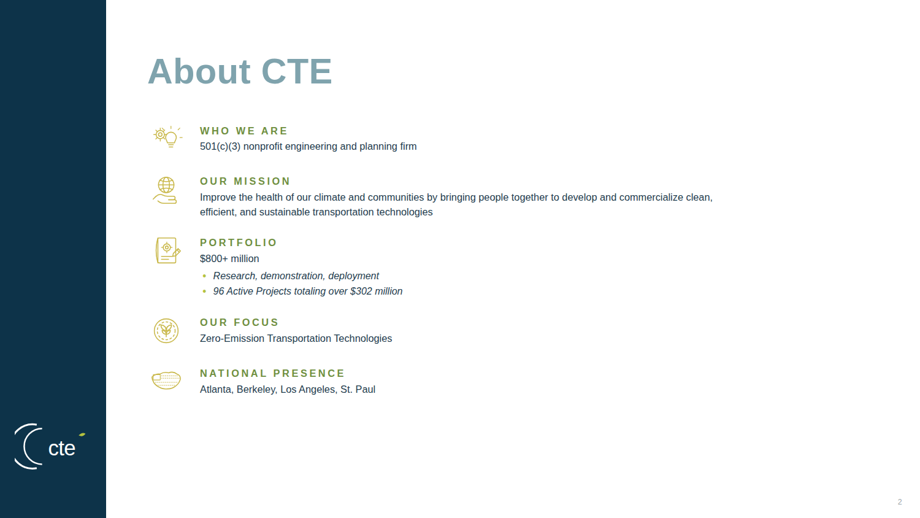cte
About CTE
WHO WE ARE
501(c)(3) nonprofit engineering and planning firm
OUR MISSION
Improve the health of our climate and communities by bringing people together to develop and commercialize clean, efficient, and sustainable transportation technologies
PORTFOLIO
$800+ million
Research, demonstration, deployment
96 Active Projects totaling over $302 million
OUR FOCUS
Zero-Emission Transportation Technologies
NATIONAL PRESENCE
Atlanta, Berkeley, Los Angeles, St. Paul
2